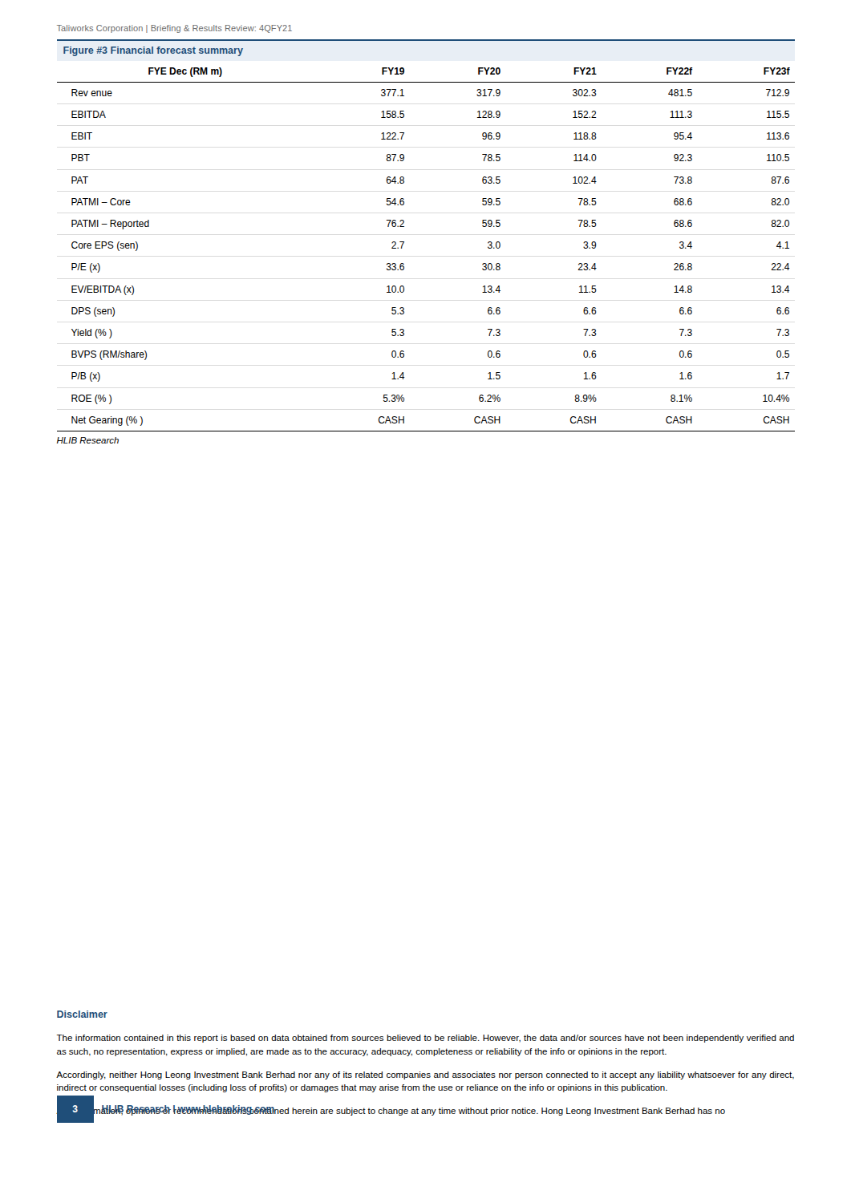Taliworks Corporation | Briefing & Results Review: 4QFY21
Figure #3 Financial forecast summary
| FYE Dec (RM m) | FY19 | FY20 | FY21 | FY22f | FY23f |
| --- | --- | --- | --- | --- | --- |
| Rev enue | 377.1 | 317.9 | 302.3 | 481.5 | 712.9 |
| EBITDA | 158.5 | 128.9 | 152.2 | 111.3 | 115.5 |
| EBIT | 122.7 | 96.9 | 118.8 | 95.4 | 113.6 |
| PBT | 87.9 | 78.5 | 114.0 | 92.3 | 110.5 |
| PAT | 64.8 | 63.5 | 102.4 | 73.8 | 87.6 |
| PATMI – Core | 54.6 | 59.5 | 78.5 | 68.6 | 82.0 |
| PATMI – Reported | 76.2 | 59.5 | 78.5 | 68.6 | 82.0 |
| Core EPS (sen) | 2.7 | 3.0 | 3.9 | 3.4 | 4.1 |
| P/E (x) | 33.6 | 30.8 | 23.4 | 26.8 | 22.4 |
| EV/EBITDA (x) | 10.0 | 13.4 | 11.5 | 14.8 | 13.4 |
| DPS (sen) | 5.3 | 6.6 | 6.6 | 6.6 | 6.6 |
| Yield (% ) | 5.3 | 7.3 | 7.3 | 7.3 | 7.3 |
| BVPS (RM/share) | 0.6 | 0.6 | 0.6 | 0.6 | 0.5 |
| P/B (x) | 1.4 | 1.5 | 1.6 | 1.6 | 1.7 |
| ROE (% ) | 5.3% | 6.2% | 8.9% | 8.1% | 10.4% |
| Net Gearing (% ) | CASH | CASH | CASH | CASH | CASH |
HLIB Research
Disclaimer
The information contained in this report is based on data obtained from sources believed to be reliable. However, the data and/or sources have not been independently verified and as such, no representation, express or implied, are made as to the accuracy, adequacy, completeness or reliability of the info or opinions in the report.
Accordingly, neither Hong Leong Investment Bank Berhad nor any of its related companies and associates nor person connected to it accept any liability whatsoever for any direct, indirect or consequential losses (including loss of profits) or damages that may arise from the use or reliance on the info or opinions in this publication.
Any information, opinions or recommendations contained herein are subject to change at any time without prior notice. Hong Leong Investment Bank Berhad has no
3
HLIB Research l www.hlebroking.com